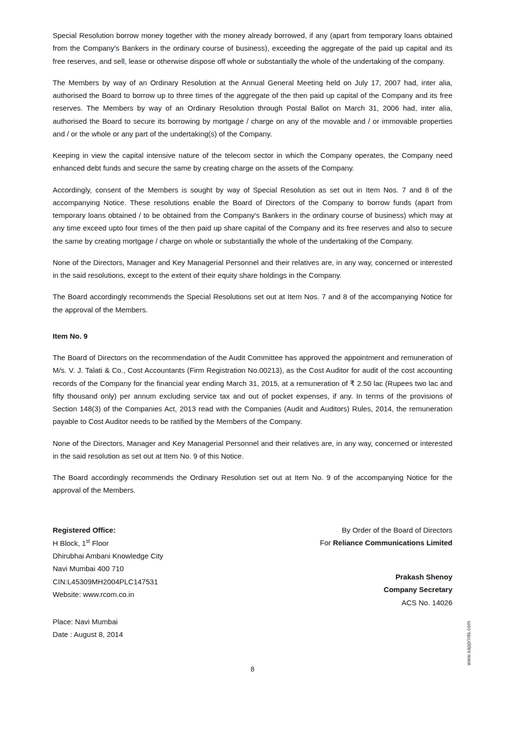Special Resolution borrow money together with the money already borrowed, if any (apart from temporary loans obtained from the Company's Bankers in the ordinary course of business), exceeding the aggregate of the paid up capital and its free reserves, and sell, lease or otherwise dispose off whole or substantially the whole of the undertaking of the company.
The Members by way of an Ordinary Resolution at the Annual General Meeting held on July 17, 2007 had, inter alia, authorised the Board to borrow up to three times of the aggregate of the then paid up capital of the Company and its free reserves. The Members by way of an Ordinary Resolution through Postal Ballot on March 31, 2006 had, inter alia, authorised the Board to secure its borrowing by mortgage / charge on any of the movable and / or immovable properties and / or the whole or any part of the undertaking(s) of the Company.
Keeping in view the capital intensive nature of the telecom sector in which the Company operates, the Company need enhanced debt funds and secure the same by creating charge on the assets of the Company.
Accordingly, consent of the Members is sought by way of Special Resolution as set out in Item Nos. 7 and 8 of the accompanying Notice. These resolutions enable the Board of Directors of the Company to borrow funds (apart from temporary loans obtained / to be obtained from the Company's Bankers in the ordinary course of business) which may at any time exceed upto four times of the then paid up share capital of the Company and its free reserves and also to secure the same by creating mortgage / charge on whole or substantially the whole of the undertaking of the Company.
None of the Directors, Manager and Key Managerial Personnel and their relatives are, in any way, concerned or interested in the said resolutions, except to the extent of their equity share holdings in the Company.
The Board accordingly recommends the Special Resolutions set out at Item Nos. 7 and 8 of the accompanying Notice for the approval of the Members.
Item No. 9
The Board of Directors on the recommendation of the Audit Committee has approved the appointment and remuneration of M/s. V. J. Talati & Co., Cost Accountants (Firm Registration No.00213), as the Cost Auditor for audit of the cost accounting records of the Company for the financial year ending March 31, 2015, at a remuneration of ₹ 2.50 lac (Rupees two lac and fifty thousand only) per annum excluding service tax and out of pocket expenses, if any. In terms of the provisions of Section 148(3) of the Companies Act, 2013 read with the Companies (Audit and Auditors) Rules, 2014, the remuneration payable to Cost Auditor needs to be ratified by the Members of the Company.
None of the Directors, Manager and Key Managerial Personnel and their relatives are, in any way, concerned or interested in the said resolution as set out at Item No. 9 of this Notice.
The Board accordingly recommends the Ordinary Resolution set out at Item No. 9 of the accompanying Notice for the approval of the Members.
Registered Office:
H Block, 1st Floor
Dhirubhai Ambani Knowledge City
Navi Mumbai 400 710
CIN:L45309MH2004PLC147531
Website: www.rcom.co.in
Place: Navi Mumbai
Date : August 8, 2014
By Order of the Board of Directors
For Reliance Communications Limited
Prakash Shenoy
Company Secretary
ACS No. 14026
8
www.sapprints.com